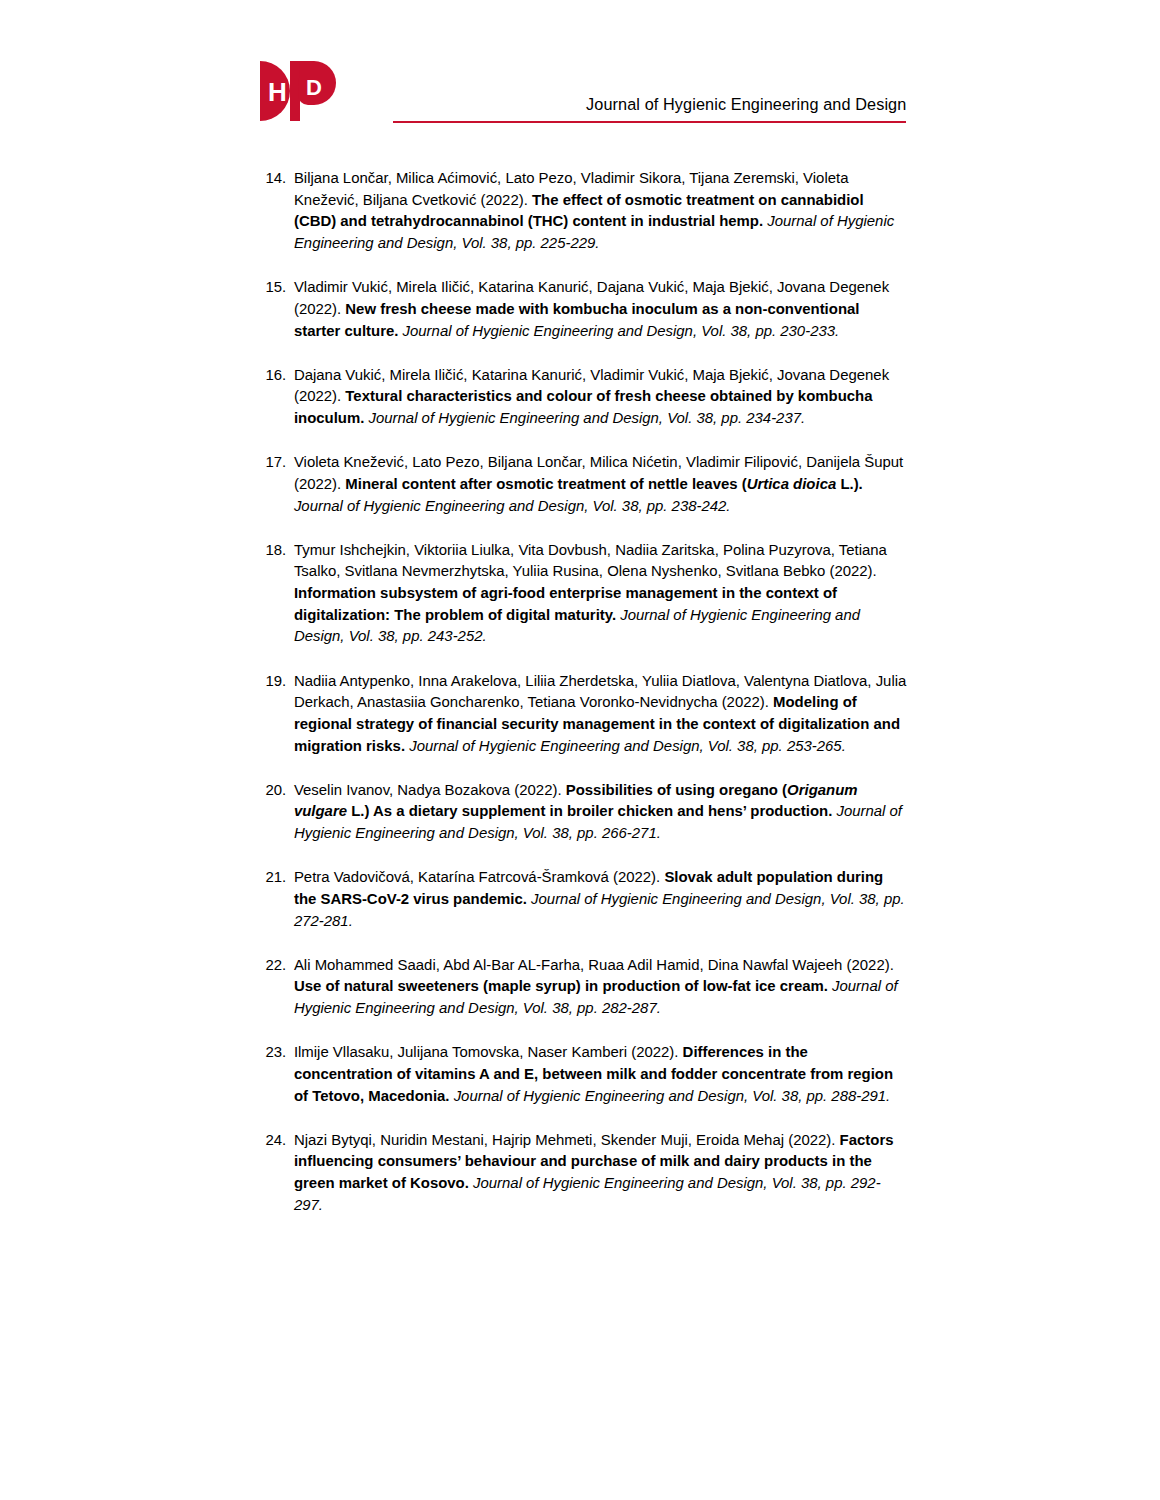H D
Journal of Hygienic Engineering and Design
Biljana Lončar, Milica Aćimović, Lato Pezo, Vladimir Sikora, Tijana Zeremski, Violeta Knežević, Biljana Cvetković (2022). The effect of osmotic treatment on cannabidiol (CBD) and tetrahydrocannabinol (THC) content in industrial hemp. Journal of Hygienic Engineering and Design, Vol. 38, pp. 225-229.
Vladimir Vukić, Mirela Iličić, Katarina Kanurić, Dajana Vukić, Maja Bjekić, Jovana Degenek (2022). New fresh cheese made with kombucha inoculum as a non-conventional starter culture. Journal of Hygienic Engineering and Design, Vol. 38, pp. 230-233.
Dajana Vukić, Mirela Iličić, Katarina Kanurić, Vladimir Vukić, Maja Bjekić, Jovana Degenek (2022). Textural characteristics and colour of fresh cheese obtained by kombucha inoculum. Journal of Hygienic Engineering and Design, Vol. 38, pp. 234-237.
Violeta Knežević, Lato Pezo, Biljana Lončar, Milica Nićetin, Vladimir Filipović, Danijela Šuput (2022). Mineral content after osmotic treatment of nettle leaves (Urtica dioica L.). Journal of Hygienic Engineering and Design, Vol. 38, pp. 238-242.
Tymur Ishchejkin, Viktoriia Liulka, Vita Dovbush, Nadiia Zaritska, Polina Puzyrova, Tetiana Tsalko, Svitlana Nevmerzhytska, Yuliia Rusina, Olena Nyshenko, Svitlana Bebko (2022). Information subsystem of agri-food enterprise management in the context of digitalization: The problem of digital maturity. Journal of Hygienic Engineering and Design, Vol. 38, pp. 243-252.
Nadiia Antypenko, Inna Arakelova, Liliia Zherdetska, Yuliia Diatlova, Valentyna Diatlova, Julia Derkach, Anastasiia Goncharenko, Tetiana Voronko-Nevidnycha (2022). Modeling of regional strategy of financial security management in the context of digitalization and migration risks. Journal of Hygienic Engineering and Design, Vol. 38, pp. 253-265.
Veselin Ivanov, Nadya Bozakova (2022). Possibilities of using oregano (Origanum vulgare L.) As a dietary supplement in broiler chicken and hens’ production. Journal of Hygienic Engineering and Design, Vol. 38, pp. 266-271.
Petra Vadovičová, Katarína Fatrcová-Šramková (2022). Slovak adult population during the SARS-CoV-2 virus pandemic. Journal of Hygienic Engineering and Design, Vol. 38, pp. 272-281.
Ali Mohammed Saadi, Abd Al-Bar AL-Farha, Ruaa Adil Hamid, Dina Nawfal Wajeeh (2022). Use of natural sweeteners (maple syrup) in production of low-fat ice cream. Journal of Hygienic Engineering and Design, Vol. 38, pp. 282-287.
Ilmije Vllasaku, Julijana Tomovska, Naser Kamberi (2022). Differences in the concentration of vitamins A and E, between milk and fodder concentrate from region of Tetovo, Macedonia. Journal of Hygienic Engineering and Design, Vol. 38, pp. 288-291.
Njazi Bytyqi, Nuridin Mestani, Hajrip Mehmeti, Skender Muji, Eroida Mehaj (2022). Factors influencing consumers’ behaviour and purchase of milk and dairy products in the green market of Kosovo. Journal of Hygienic Engineering and Design, Vol. 38, pp. 292-297.